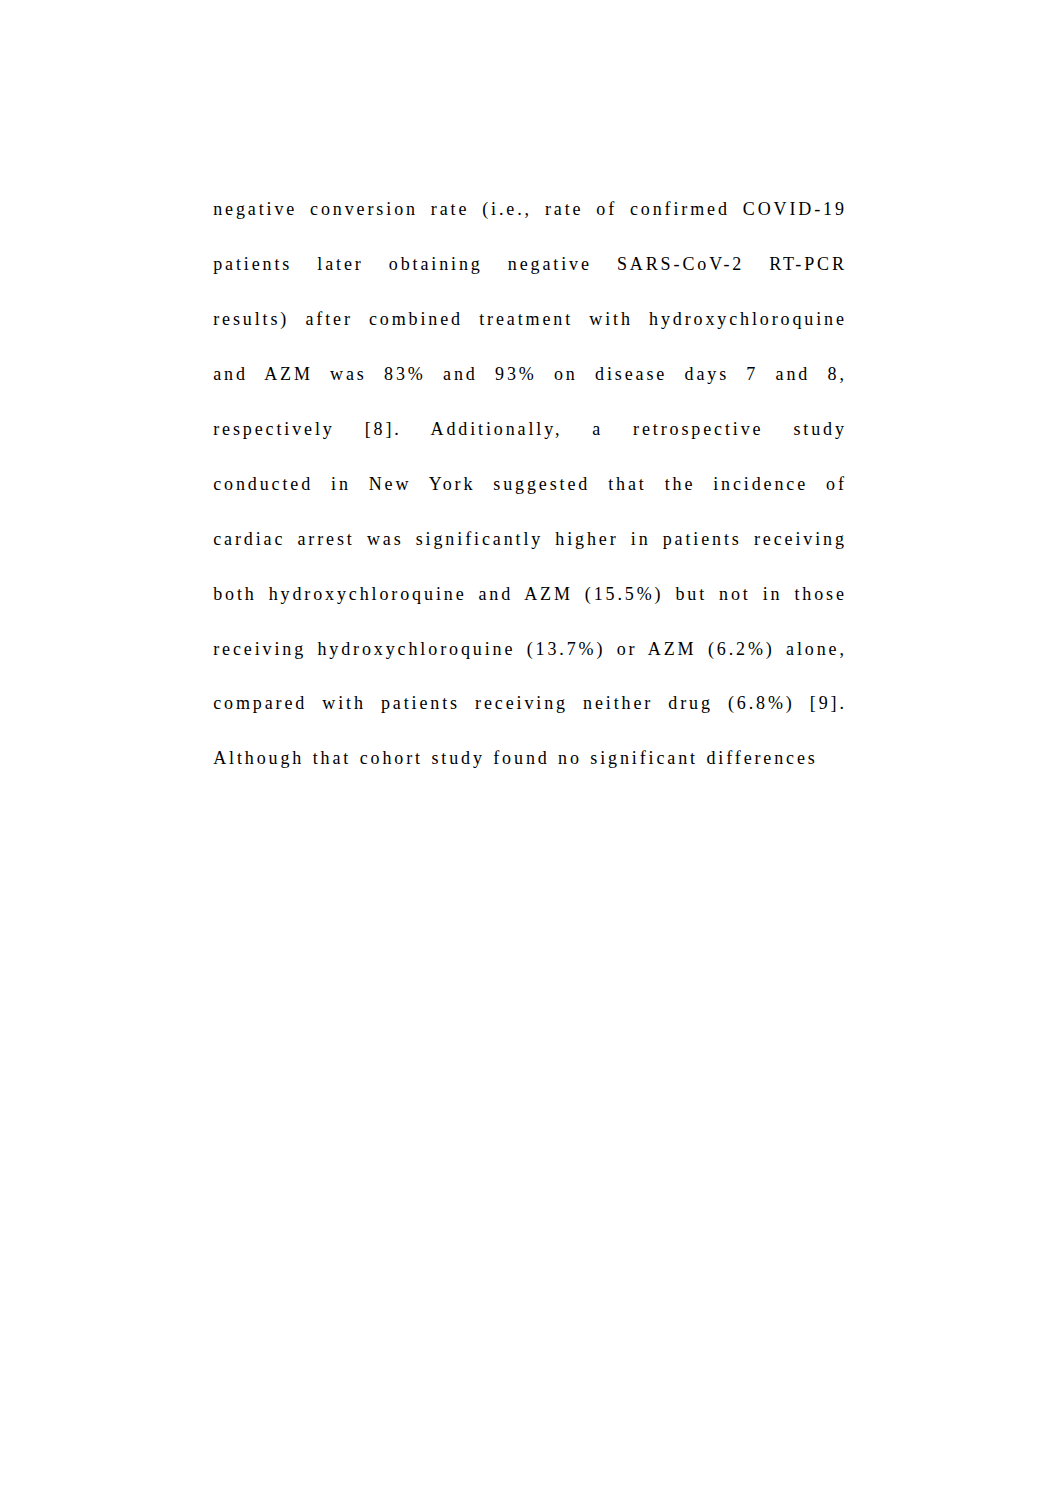negative conversion rate (i.e., rate of confirmed COVID-19 patients later obtaining negative SARS-CoV-2 RT-PCR results) after combined treatment with hydroxychloroquine and AZM was 83% and 93% on disease days 7 and 8, respectively [8]. Additionally, a retrospective study conducted in New York suggested that the incidence of cardiac arrest was significantly higher in patients receiving both hydroxychloroquine and AZM (15.5%) but not in those receiving hydroxychloroquine (13.7%) or AZM (6.2%) alone, compared with patients receiving neither drug (6.8%) [9]. Although that cohort study found no significant differences